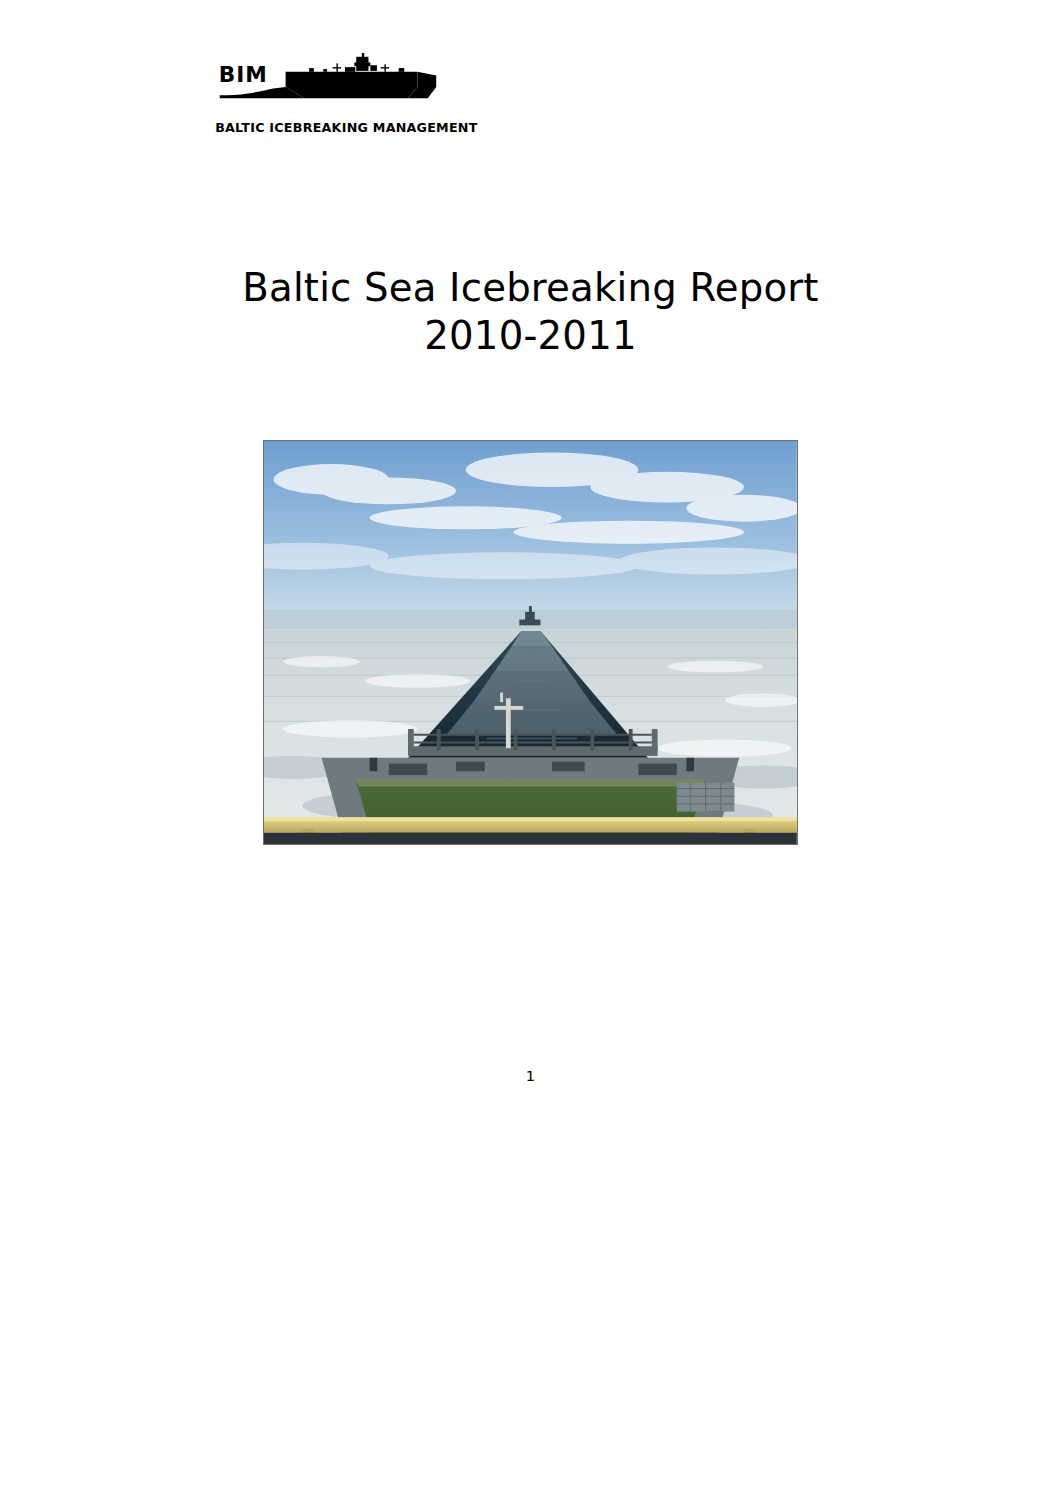BIM
BALTIC ICEBREAKING MANAGEMENT
Baltic Sea Icebreaking Report
2010-2011
1